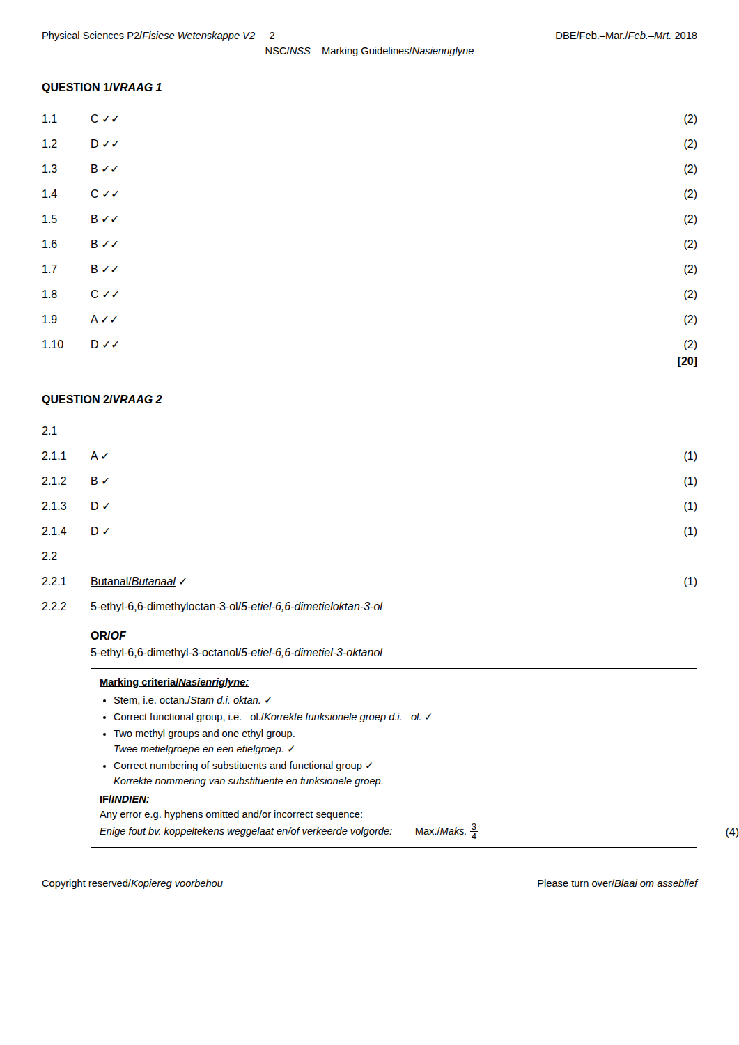Physical Sciences P2/Fisiese Wetenskappe V2 2 DBE/Feb.–Mar./Feb.–Mrt. 2018
NSC/NSS – Marking Guidelines/Nasienriglyne
QUESTION 1/VRAAG 1
| 1.1 | C ✓✓ | (2) |
| 1.2 | D ✓✓ | (2) |
| 1.3 | B ✓✓ | (2) |
| 1.4 | C ✓✓ | (2) |
| 1.5 | B ✓✓ | (2) |
| 1.6 | B ✓✓ | (2) |
| 1.7 | B ✓✓ | (2) |
| 1.8 | C ✓✓ | (2) |
| 1.9 | A ✓✓ | (2) |
| 1.10 | D ✓✓ | (2) [20] |
QUESTION 2/VRAAG 2
| 2.1 | | |
| 2.1.1 | A ✓ | (1) |
| 2.1.2 | B ✓ | (1) |
| 2.1.3 | D ✓ | (1) |
| 2.1.4 | D ✓ | (1) |
| 2.2 | | |
| 2.2.1 | Butanal/ Butanaal ✓ | (1) |
| 2.2.2 | 5-ethyl-6,6-dimethyloctan-3-ol/ 5-etiel-6,6-dimetieloktan-3-ol | |
OR/OF
5-ethyl-6,6-dimethyl-3-octanol/5-etiel-6,6-dimetiel-3-oktanol
Marking criteria/Nasienriglyne:
Stem, i.e. octan./Stam d.i. oktan. ✓
Correct functional group, i.e. –ol./Korrekte funksionele groep d.i. –ol. ✓
Two methyl groups and one ethyl group.
Twee metielgroepe en een etielgroep. ✓
Correct numbering of substituents and functional group ✓
Korrekte nommering van substituente en funksionele groep.
IF/INDIEN:
Any error e.g. hyphens omitted and/or incorrect sequence:
Enige fout bv. koppeltekens weggelaat en/of verkeerde volgorde: Max./Maks. 34
(4)
Copyright reserved/Kopiereg voorbehou Please turn over/Blaai om asseblief